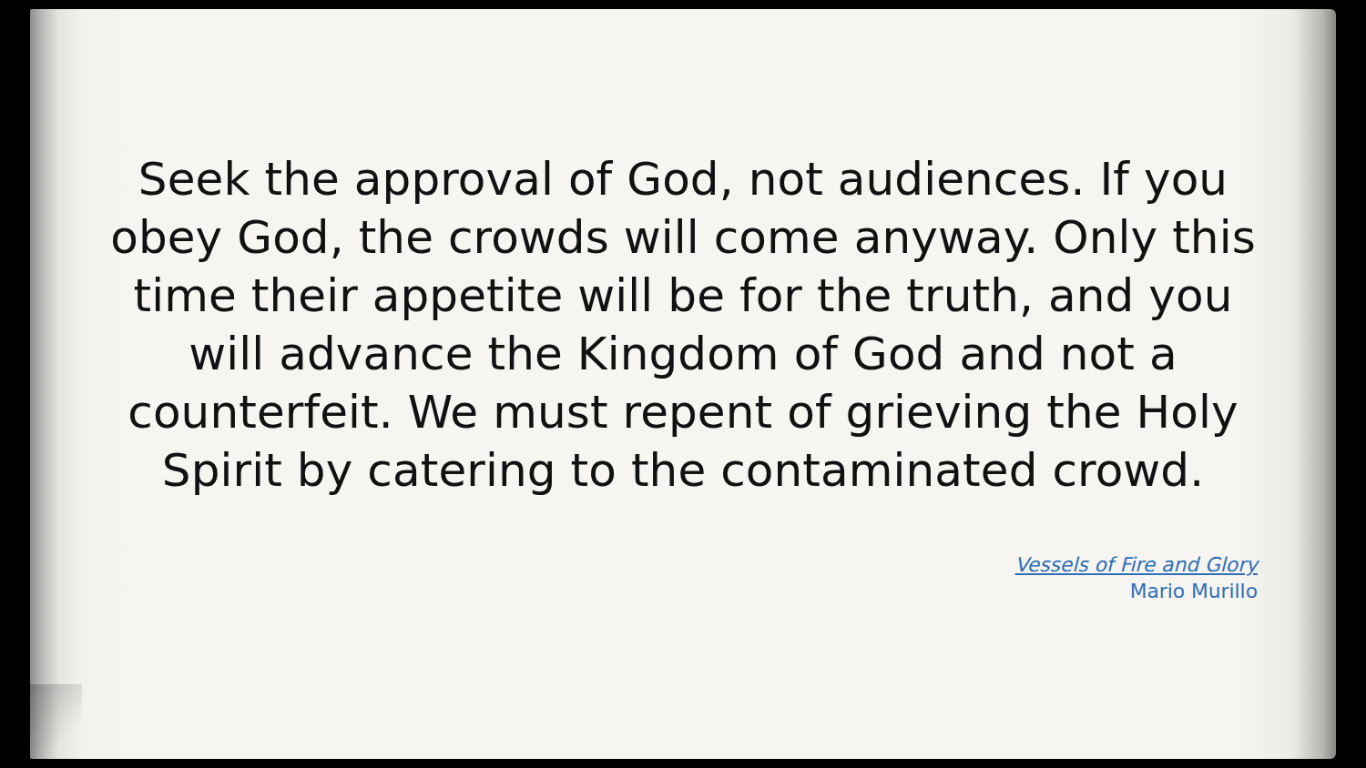Seek the approval of God, not audiences. If you obey God, the crowds will come anyway. Only this time their appetite will be for the truth, and you will advance the Kingdom of God and not a counterfeit. We must repent of grieving the Holy Spirit by catering to the contaminated crowd.
Vessels of Fire and Glory Mario Murillo